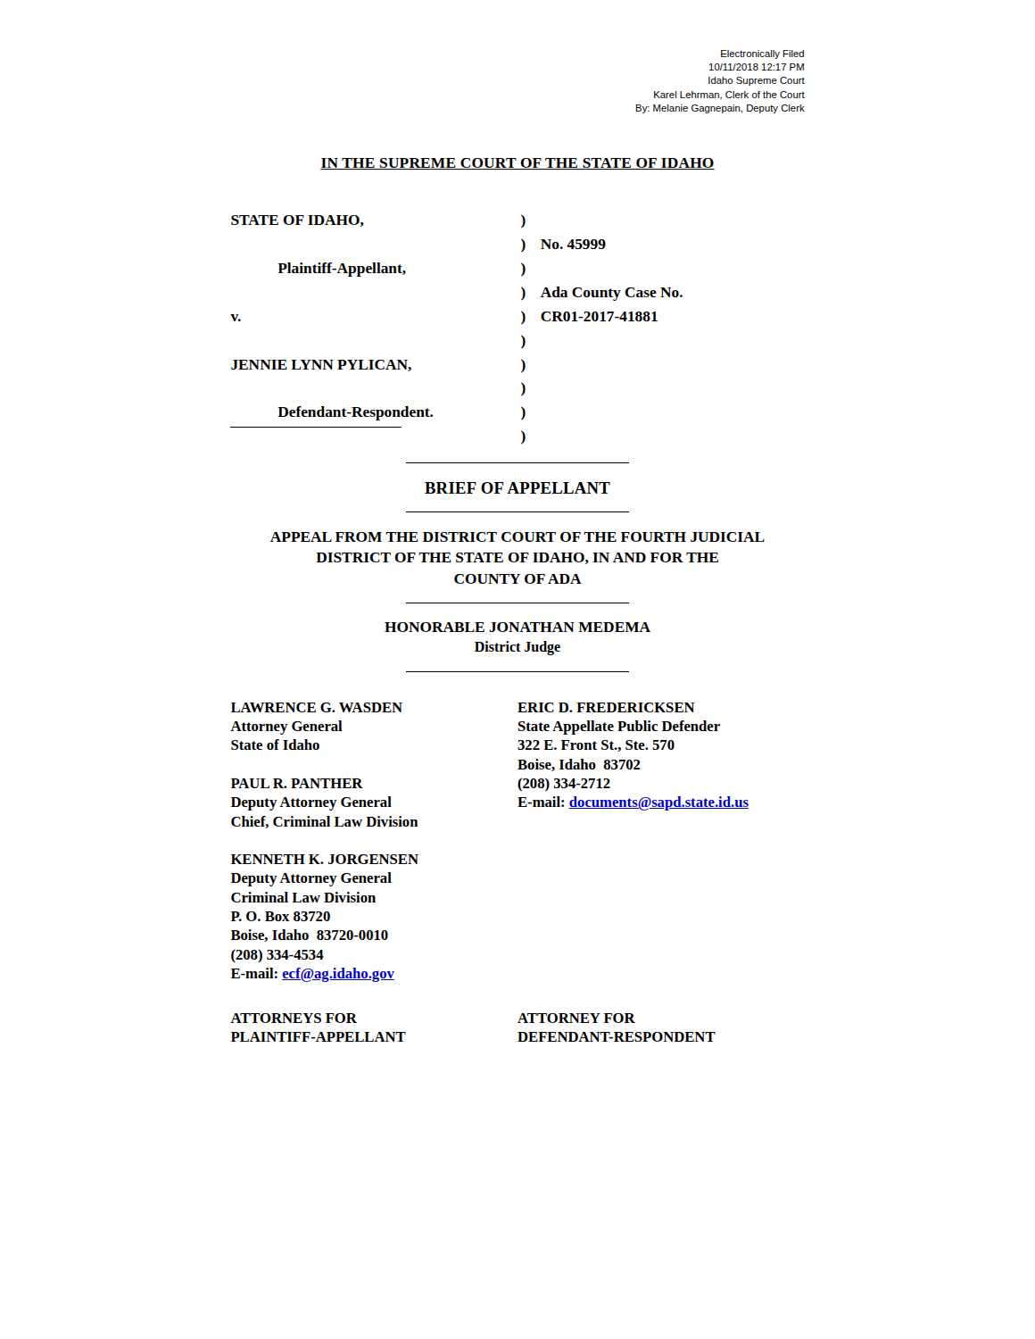Electronically Filed
10/11/2018 12:17 PM
Idaho Supreme Court
Karel Lehrman, Clerk of the Court
By: Melanie Gagnepain, Deputy Clerk
IN THE SUPREME COURT OF THE STATE OF IDAHO
| STATE OF IDAHO, | ) | |
| | ) | No. 45999 |
| Plaintiff-Appellant, | ) | |
| | ) | Ada County Case No. |
| v. | ) | CR01-2017-41881 |
| | ) | |
| JENNIE LYNN PYLICAN, | ) | |
| | ) | |
| Defendant-Respondent. | ) | |
| | ) | |
BRIEF OF APPELLANT
APPEAL FROM THE DISTRICT COURT OF THE FOURTH JUDICIAL
DISTRICT OF THE STATE OF IDAHO, IN AND FOR THE
COUNTY OF ADA
HONORABLE JONATHAN MEDEMA
District Judge
| LAWRENCE G. WASDEN Attorney General State of Idaho PAUL R. PANTHER Deputy Attorney General Chief, Criminal Law Division KENNETH K. JORGENSEN Deputy Attorney General Criminal Law Division P. O. Box 83720 Boise, Idaho 83720-0010 (208) 334-4534 E-mail: ecf@ag.idaho.gov | ERIC D. FREDERICKSEN State Appellate Public Defender 322 E. Front St., Ste. 570 Boise, Idaho 83702 (208) 334-2712 E-mail: documents@sapd.state.id.us |
| ATTORNEYS FOR PLAINTIFF-APPELLANT | ATTORNEY FOR DEFENDANT-RESPONDENT |